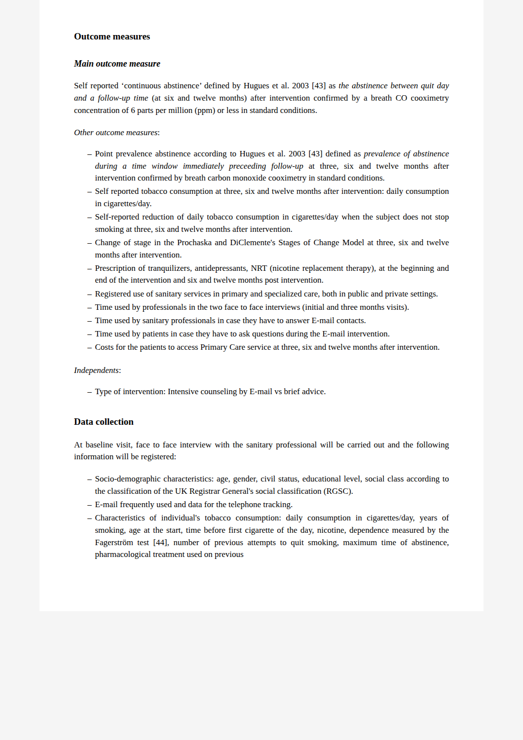Outcome measures
Main outcome measure
Self reported ‘continuous abstinence’ defined by Hugues et al. 2003 [43] as the abstinence between quit day and a follow-up time (at six and twelve months) after intervention confirmed by a breath CO cooximetry concentration of 6 parts per million (ppm) or less in standard conditions.
Other outcome measures:
Point prevalence abstinence according to Hugues et al. 2003 [43] defined as prevalence of abstinence during a time window immediately preceeding follow-up at three, six and twelve months after intervention confirmed by breath carbon monoxide cooximetry in standard conditions.
Self reported tobacco consumption at three, six and twelve months after intervention: daily consumption in cigarettes/day.
Self-reported reduction of daily tobacco consumption in cigarettes/day when the subject does not stop smoking at three, six and twelve months after intervention.
Change of stage in the Prochaska and DiClemente's Stages of Change Model at three, six and twelve months after intervention.
Prescription of tranquilizers, antidepressants, NRT (nicotine replacement therapy), at the beginning and end of the intervention and six and twelve months post intervention.
Registered use of sanitary services in primary and specialized care, both in public and private settings.
Time used by professionals in the two face to face interviews (initial and three months visits).
Time used by sanitary professionals in case they have to answer E-mail contacts.
Time used by patients in case they have to ask questions during the E-mail intervention.
Costs for the patients to access Primary Care service at three, six and twelve months after intervention.
Independents:
Type of intervention: Intensive counseling by E-mail vs brief advice.
Data collection
At baseline visit, face to face interview with the sanitary professional will be carried out and the following information will be registered:
Socio-demographic characteristics: age, gender, civil status, educational level, social class according to the classification of the UK Registrar General's social classification (RGSC).
E-mail frequently used and data for the telephone tracking.
Characteristics of individual's tobacco consumption: daily consumption in cigarettes/day, years of smoking, age at the start, time before first cigarette of the day, nicotine, dependence measured by the Fagerström test [44], number of previous attempts to quit smoking, maximum time of abstinence, pharmacological treatment used on previous